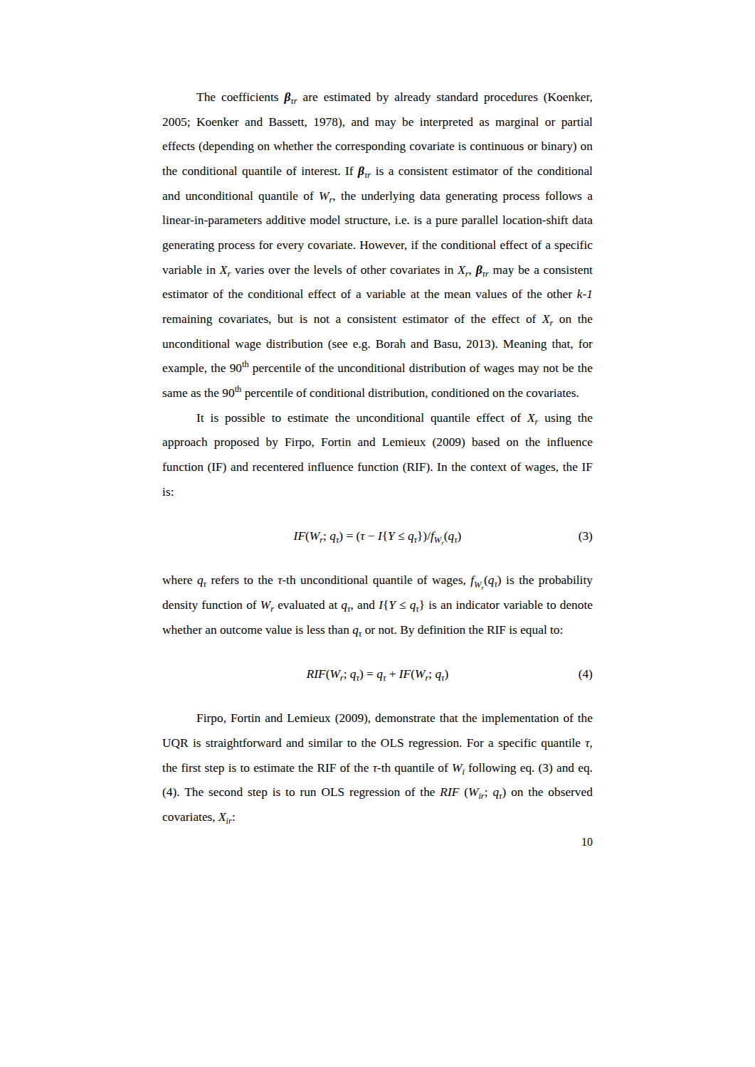The coefficients βτr are estimated by already standard procedures (Koenker, 2005; Koenker and Bassett, 1978), and may be interpreted as marginal or partial effects (depending on whether the corresponding covariate is continuous or binary) on the conditional quantile of interest. If βτr is a consistent estimator of the conditional and unconditional quantile of Wr, the underlying data generating process follows a linear-in-parameters additive model structure, i.e. is a pure parallel location-shift data generating process for every covariate. However, if the conditional effect of a specific variable in Xr varies over the levels of other covariates in Xr, βτr may be a consistent estimator of the conditional effect of a variable at the mean values of the other k-1 remaining covariates, but is not a consistent estimator of the effect of Xr on the unconditional wage distribution (see e.g. Borah and Basu, 2013). Meaning that, for example, the 90th percentile of the unconditional distribution of wages may not be the same as the 90th percentile of conditional distribution, conditioned on the covariates.
It is possible to estimate the unconditional quantile effect of Xr using the approach proposed by Firpo, Fortin and Lemieux (2009) based on the influence function (IF) and recentered influence function (RIF). In the context of wages, the IF is:
IF(Wr; qτ) = (τ − I{Y ≤ qτ})/fWr(qτ) (3)
where qτ refers to the τ-th unconditional quantile of wages, fWr(qτ) is the probability density function of Wr evaluated at qτ, and I{Y ≤ qτ} is an indicator variable to denote whether an outcome value is less than qτ or not. By definition the RIF is equal to:
RIF(Wr; qτ) = qτ + IF(Wr; qτ) (4)
Firpo, Fortin and Lemieux (2009), demonstrate that the implementation of the UQR is straightforward and similar to the OLS regression. For a specific quantile τ, the first step is to estimate the RIF of the τ-th quantile of Wi following eq. (3) and eq. (4). The second step is to run OLS regression of the RIF (Wir; qτ) on the observed covariates, Xir:
10